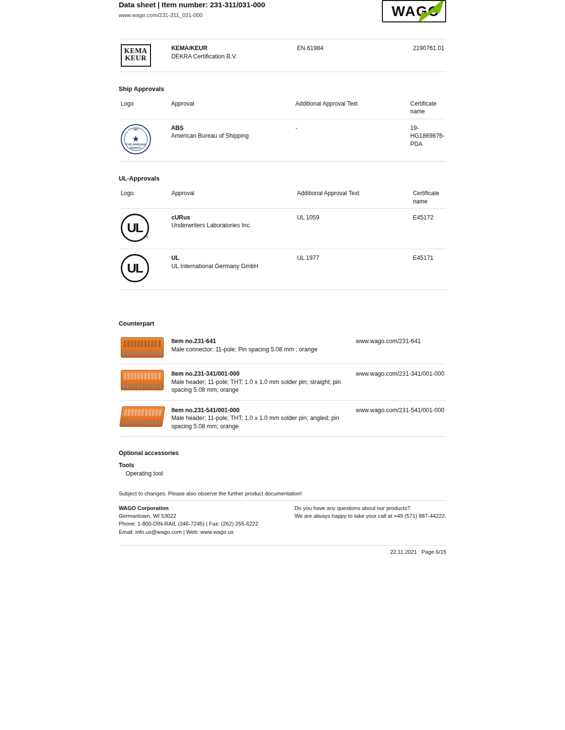Data sheet | Item number: 231-311/031-000
www.wago.com/231-311_031-000
WAGO
| KEMA KEUR | KEMA/KEUR DEKRA Certification B.V. | EN 61984 | 2190761.01 |
Ship Approvals
| Logo | Approval | Additional Approval Text | Certificate name |
| ABS ★ TYPE APPROVED PRODUCT | ABS American Bureau of Shipping | - | 19- HG1869876- PDA |
UL-Approvals
| Logo | Approval | Additional Approval Text | Certificate name |
| UL ® | cURus Underwriters Laboratories Inc. | UL 1059 | E45172 |
| UL | UL UL International Germany GmbH | UL 1977 | E45171 |
Counterpart
| | Item no.231-641 Male connector; 11-pole; Pin spacing 5.08 mm ; orange | www.wago.com/231-641 |
| | Item no.231-341/001-000 Male header; 11-pole; THT; 1.0 x 1.0 mm solder pin; straight; pin spacing 5.08 mm; orange | www.wago.com/231-341/001-000 |
| | Item no.231-541/001-000 Male header; 11-pole; THT; 1.0 x 1.0 mm solder pin; angled; pin spacing 5.08 mm; orange | www.wago.com/231-541/001-000 |
Optional accessories
Tools
Operating tool
Subject to changes. Please also observe the further product documentation!
WAGO Corporation
Germantown, WI 53022
Phone: 1-800-DIN-RAIL (346-7245) | Fax: (262) 255-6222
Email: info.us@wago.com | Web: www.wago.us
Do you have any questions about our products?
We are always happy to take your call at +49 (571) 887-44222.
22.11.2021 Page 6/15